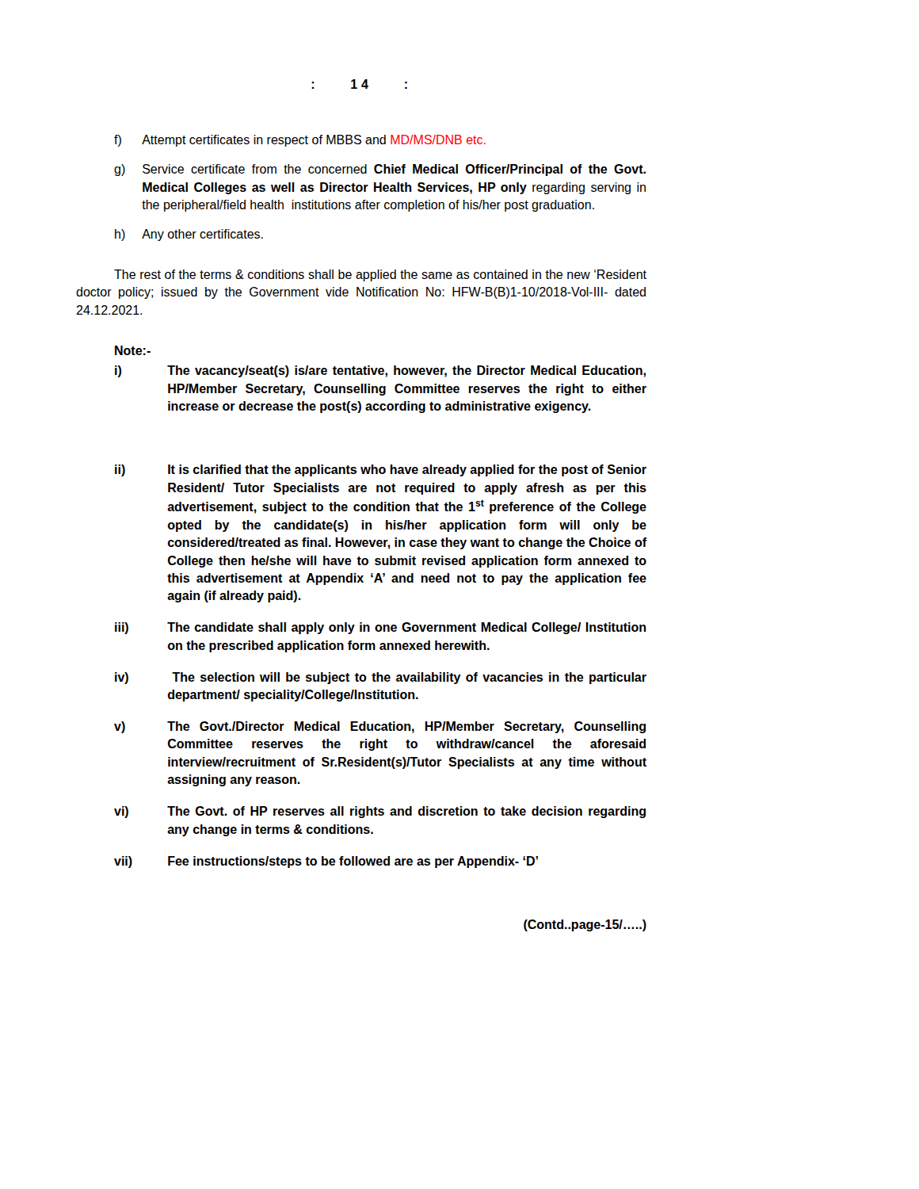:14:
f) Attempt certificates in respect of MBBS and MD/MS/DNB etc.
g) Service certificate from the concerned Chief Medical Officer/Principal of the Govt. Medical Colleges as well as Director Health Services, HP only regarding serving in the peripheral/field health institutions after completion of his/her post graduation.
h) Any other certificates.
The rest of the terms & conditions shall be applied the same as contained in the new ‘Resident doctor policy; issued by the Government vide Notification No: HFW-B(B)1-10/2018-Vol-III- dated 24.12.2021.
Note:-
| i) | The vacancy/seat(s) is/are tentative, however, the Director Medical Education, HP/Member Secretary, Counselling Committee reserves the right to either increase or decrease the post(s) according to administrative exigency. |
| ii) | It is clarified that the applicants who have already applied for the post of Senior Resident/ Tutor Specialists are not required to apply afresh as per this advertisement, subject to the condition that the 1 st preference of the College opted by the candidate(s) in his/her application form will only be considered/treated as final. However, in case they want to change the Choice of College then he/she will have to submit revised application form annexed to this advertisement at Appendix ‘A’ and need not to pay the application fee again (if already paid). |
| iii) | The candidate shall apply only in one Government Medical College/ Institution on the prescribed application form annexed herewith. |
| iv) | The selection will be subject to the availability of vacancies in the particular department/ speciality/College/Institution. |
| v) | T he Govt./Director Medical Education, HP/Member Secretary, Counselling Committee reserves the right to withdraw/cancel the aforesaid interview/recruitment of Sr.Resident(s)/Tutor Specialists at any time without assigning any reason. |
| vi) | The Govt. of HP reserves all rights and discretion to take decision regarding any change in terms & conditions. |
| vii) | Fee instructions/steps to be followed are as per Appendix- ‘D’ |
(Contd..page-15/…..)